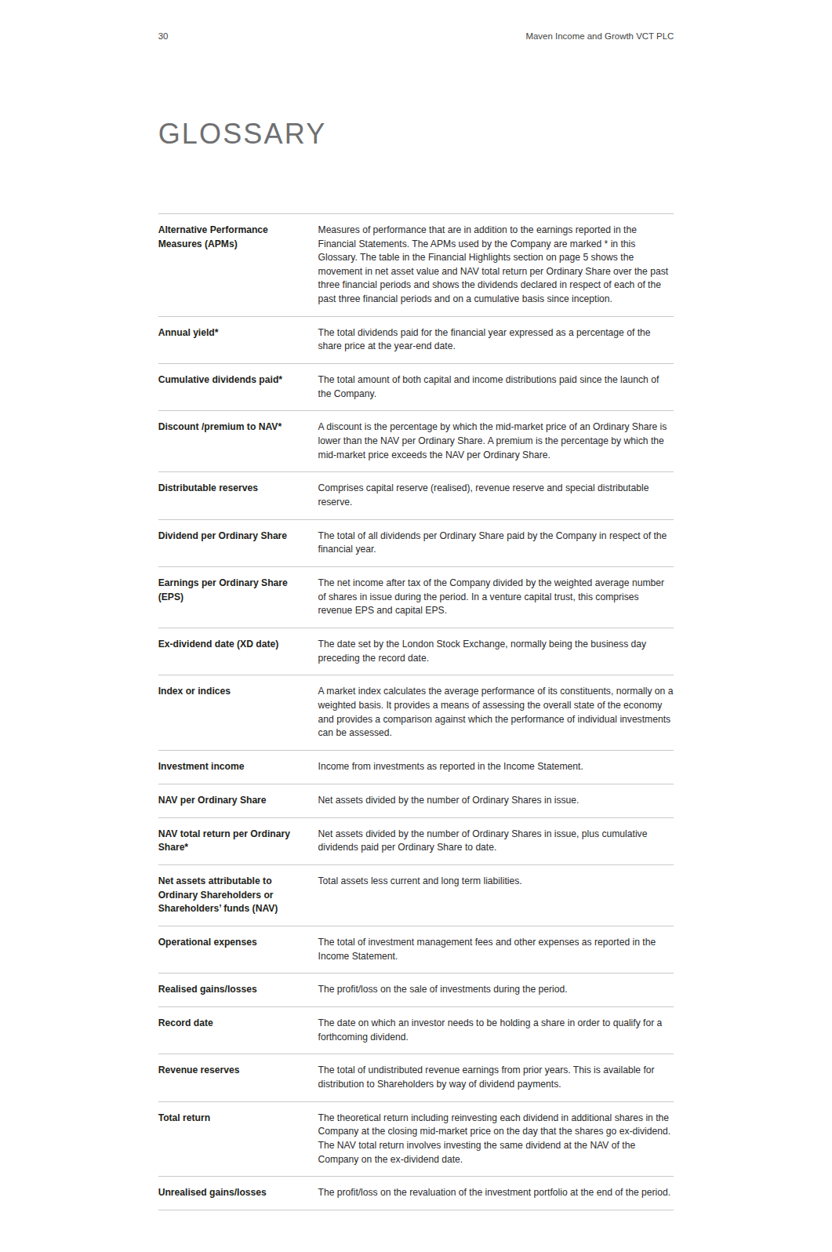30 Maven Income and Growth VCT PLC
GLOSSARY
| Alternative Performance Measures (APMs) | Measures of performance that are in addition to the earnings reported in the Financial Statements. The APMs used by the Company are marked * in this Glossary. The table in the Financial Highlights section on page 5 shows the movement in net asset value and NAV total return per Ordinary Share over the past three financial periods and shows the dividends declared in respect of each of the past three financial periods and on a cumulative basis since inception. |
| Annual yield * | The total dividends paid for the financial year expressed as a percentage of the share price at the year-end date. |
| Cumulative dividends paid* | The total amount of both capital and income distributions paid since the launch of the Company. |
| Discount /premium to NAV * | A discount is the percentage by which the mid-market price of an Ordinary Share is lower than the NAV per Ordinary Share. A premium is the percentage by which the mid-market price exceeds the NAV per Ordinary Share. |
| Distributable reserves | Comprises capital reserve (realised), revenue reserve and special distributable reserve. |
| Dividend per Ordinary Share | The total of all dividends per Ordinary Share paid by the Company in respect of the financial year. |
| Earnings per Ordinary Share (EPS) | The net income after tax of the Company divided by the weighted average number of shares in issue during the period. In a venture capital trust, this comprises revenue EPS and capital EPS. |
| Ex-dividend date (XD date) | The date set by the London Stock Exchange, normally being the business day preceding the record date. |
| Index or indices | A market index calculates the average performance of its constituents, normally on a weighted basis. It provides a means of assessing the overall state of the economy and provides a comparison against which the performance of individual investments can be assessed. |
| Investment income | Income from investments as reported in the Income Statement. |
| NAV per Ordinary Share | Net assets divided by the number of Ordinary Shares in issue. |
| NAV total return per Ordinary Share* | Net assets divided by the number of Ordinary Shares in issue, plus cumulative dividends paid per Ordinary Share to date. |
| Net assets attributable to Ordinary Shareholders or Shareholders’ funds (NAV) | Total assets less current and long term liabilities. |
| Operational expenses | The total of investment management fees and other expenses as reported in the Income Statement. |
| Realised gains/losses | The profit/loss on the sale of investments during the period. |
| Record date | The date on which an investor needs to be holding a share in order to qualify for a forthcoming dividend. |
| Revenue reserves | The total of undistributed revenue earnings from prior years. This is available for distribution to Shareholders by way of dividend payments. |
| Total return | The theoretical return including reinvesting each dividend in additional shares in the Company at the closing mid-market price on the day that the shares go ex-dividend. The NAV total return involves investing the same dividend at the NAV of the Company on the ex-dividend date. |
| Unrealised gains/losses | The profit/loss on the revaluation of the investment portfolio at the end of the period. |